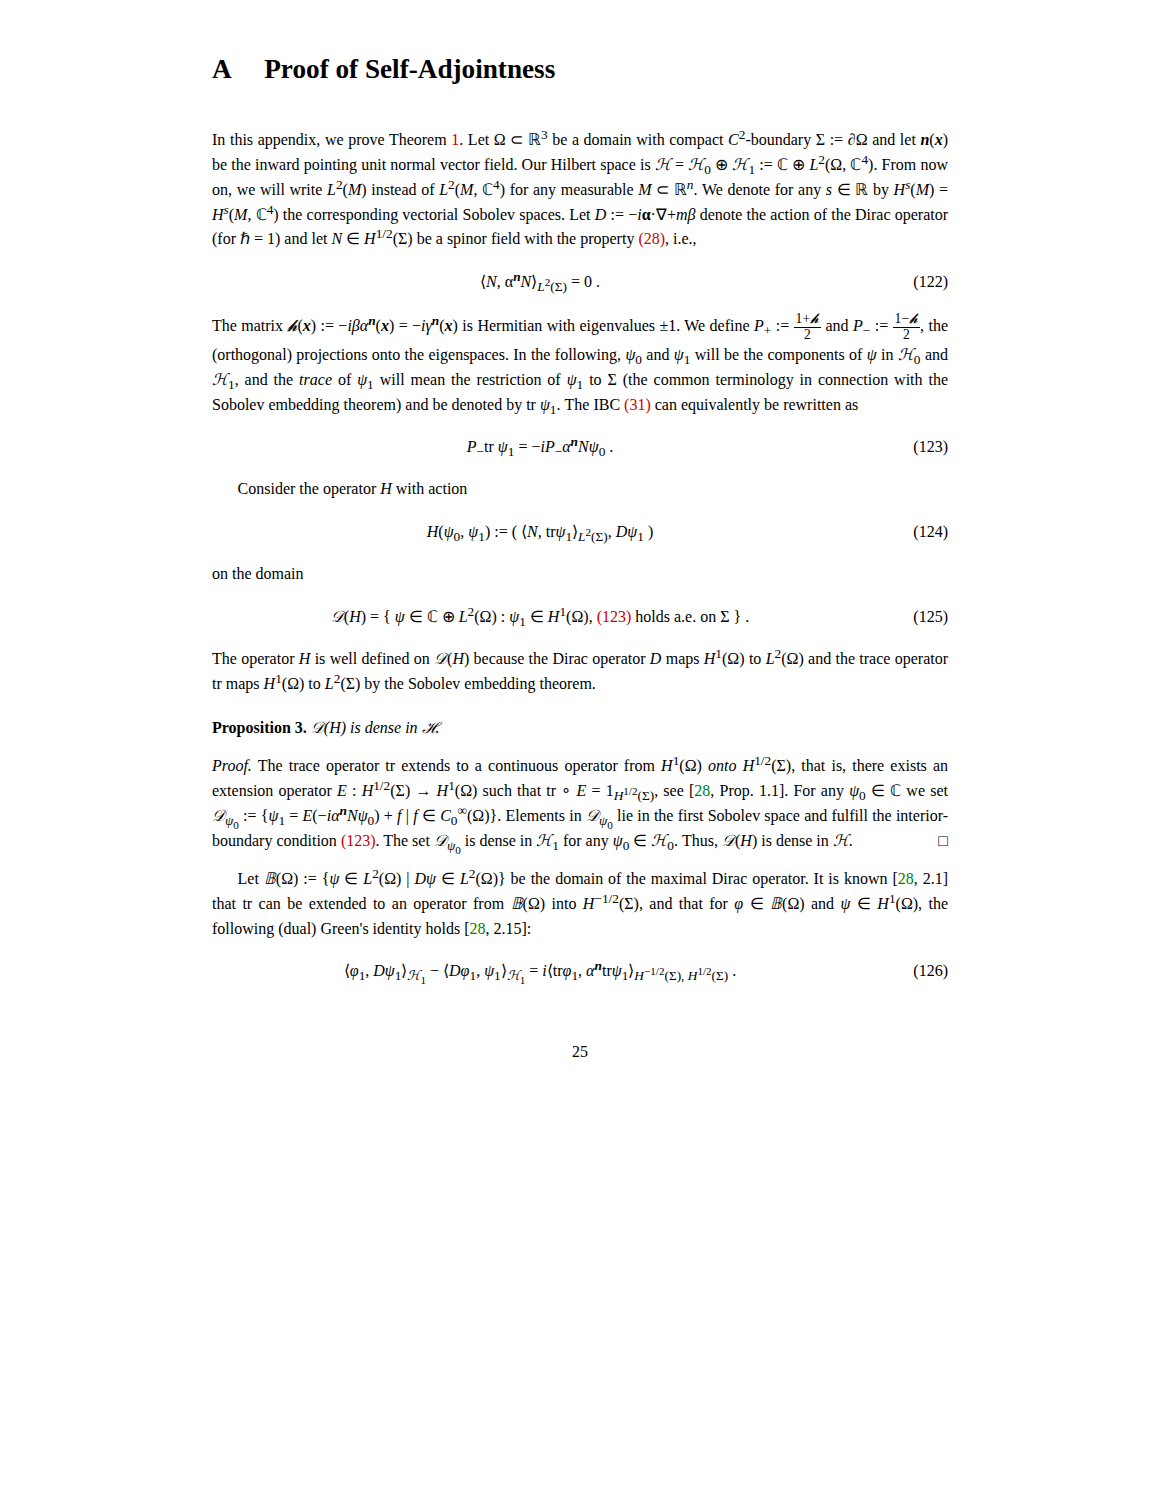AProof of Self-Adjointness
In this appendix, we prove Theorem 1. Let Ω ⊂ ℝ3 be a domain with compact C2-boundary Σ := ∂Ω and let n(x) be the inward pointing unit normal vector field. Our Hilbert space is ℋ = ℋ0 ⊕ ℋ1 := ℂ ⊕ L2(Ω, ℂ4). From now on, we will write L2(M) instead of L2(M, ℂ4) for any measurable M ⊂ ℝn. We denote for any s ∈ ℝ by Hs(M) = Hs(M, ℂ4) the corresponding vectorial Sobolev spaces. Let D := −iα·∇+mβ denote the action of the Dirac operator (for ℏ = 1) and let N ∈ H1/2(Σ) be a spinor field with the property (28), i.e.,
⟨N, αnN⟩L2(Σ) = 0 .
(122)
The matrix 𝓱(x) := −iβαn(x) = −iγn(x) is Hermitian with eigenvalues ±1. We define P+ := 1+𝓱 2 and P− := 1−𝓱 2, the (orthogonal) projections onto the eigenspaces. In the following, ψ0 and ψ1 will be the components of ψ in ℋ0 and ℋ1, and the trace of ψ1 will mean the restriction of ψ1 to Σ (the common terminology in connection with the Sobolev embedding theorem) and be denoted by tr ψ1. The IBC (31) can equivalently be rewritten as
P−tr ψ1 = −iP−αnNψ0 .
(123)
Consider the operator H with action
H(ψ0, ψ1) := ( ⟨N, tr ψ1⟩L2(Σ), Dψ1 )
(124)
on the domain
𝒟(H) = { ψ ∈ ℂ ⊕ L2(Ω) : ψ1 ∈ H1(Ω), (123) holds a.e. on Σ } .
(125)
The operator H is well defined on 𝒟(H) because the Dirac operator D maps H1(Ω) to L2(Ω) and the trace operator tr maps H1(Ω) to L2(Σ) by the Sobolev embedding theorem.
Proposition 3. 𝒟(H) is dense in ℋ.
Proof. The trace operator tr extends to a continuous operator from H1(Ω) onto H1/2(Σ), that is, there exists an extension operator E : H1/2(Σ) → H1(Ω) such that tr ∘ E = 1H1/2(Σ), see [28, Prop. 1.1]. For any ψ0 ∈ ℂ we set 𝒟ψ0 := {ψ1 = E(−iαnNψ0) + f | f ∈ C0∞(Ω)}. Elements in 𝒟ψ0 lie in the first Sobolev space and fulfill the interior-boundary condition (123). The set 𝒟ψ0 is dense in ℋ1 for any ψ0 ∈ ℋ0. Thus, 𝒟(H) is dense in ℋ. □
Let 𝔹(Ω) := {ψ ∈ L2(Ω) | Dψ ∈ L2(Ω)} be the domain of the maximal Dirac operator. It is known [28, 2.1] that tr can be extended to an operator from 𝔹(Ω) into H−1/2(Σ), and that for φ ∈ 𝔹(Ω) and ψ ∈ H1(Ω), the following (dual) Green's identity holds [28, 2.15]:
⟨φ1, Dψ1⟩ℋ1 − ⟨Dφ1, ψ1⟩ℋ1 = i⟨tr φ1, αntr ψ1⟩H−1/2(Σ), H1/2(Σ) .
(126)
25